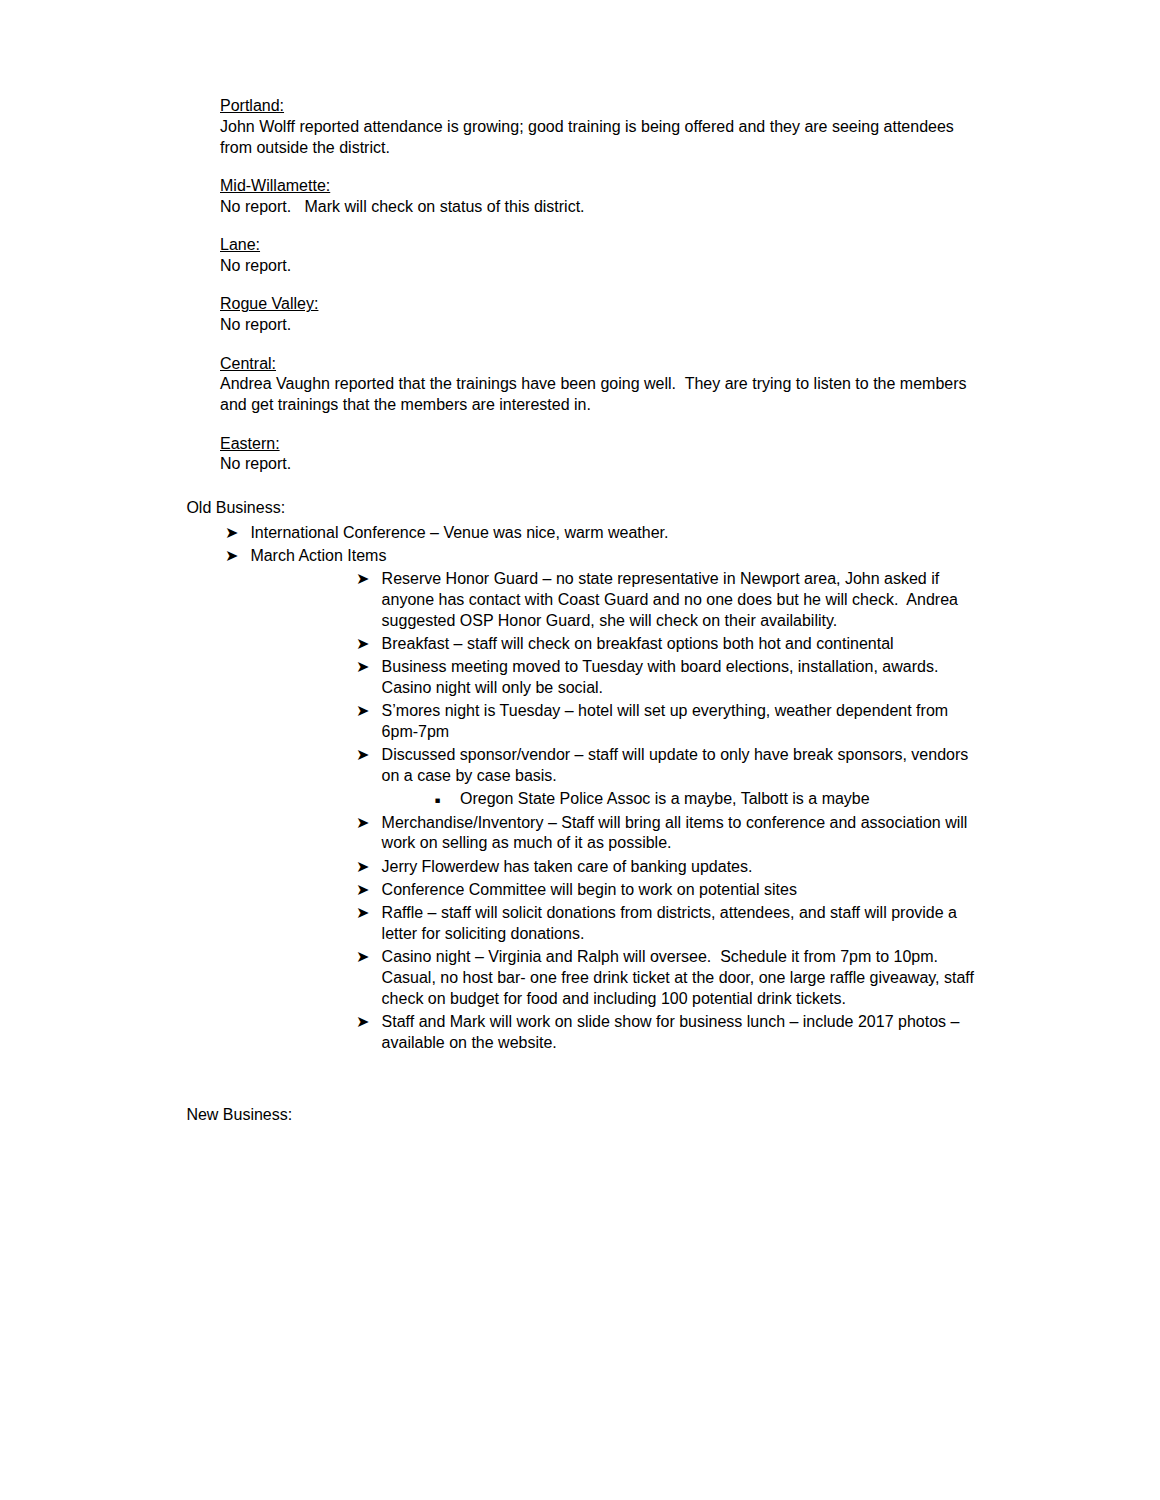Portland:
John Wolff reported attendance is growing; good training is being offered and they are seeing attendees from outside the district.
Mid-Willamette:
No report. Mark will check on status of this district.
Lane:
No report.
Rogue Valley:
No report.
Central:
Andrea Vaughn reported that the trainings have been going well. They are trying to listen to the members and get trainings that the members are interested in.
Eastern:
No report.
Old Business:
International Conference – Venue was nice, warm weather.
March Action Items
Reserve Honor Guard – no state representative in Newport area, John asked if anyone has contact with Coast Guard and no one does but he will check. Andrea suggested OSP Honor Guard, she will check on their availability.
Breakfast – staff will check on breakfast options both hot and continental
Business meeting moved to Tuesday with board elections, installation, awards. Casino night will only be social.
S’mores night is Tuesday – hotel will set up everything, weather dependent from 6pm-7pm
Discussed sponsor/vendor – staff will update to only have break sponsors, vendors on a case by case basis.
Oregon State Police Assoc is a maybe, Talbott is a maybe
Merchandise/Inventory – Staff will bring all items to conference and association will work on selling as much of it as possible.
Jerry Flowerdew has taken care of banking updates.
Conference Committee will begin to work on potential sites
Raffle – staff will solicit donations from districts, attendees, and staff will provide a letter for soliciting donations.
Casino night – Virginia and Ralph will oversee. Schedule it from 7pm to 10pm. Casual, no host bar- one free drink ticket at the door, one large raffle giveaway, staff check on budget for food and including 100 potential drink tickets.
Staff and Mark will work on slide show for business lunch – include 2017 photos – available on the website.
New Business: